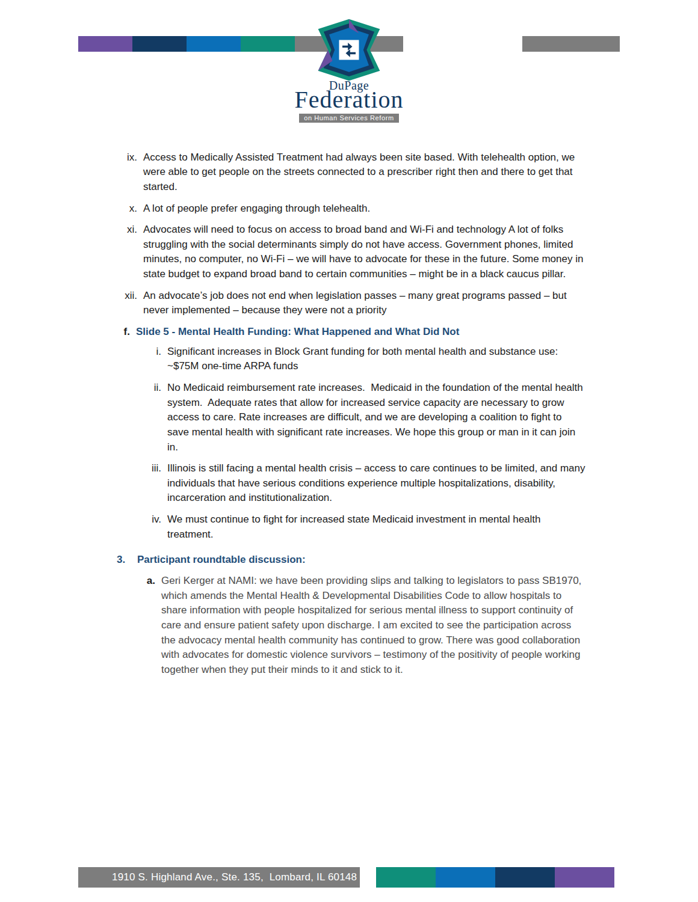DuPage
Federation
on Human Services Reform
ix. Access to Medically Assisted Treatment had always been site based. With telehealth option, we were able to get people on the streets connected to a prescriber right then and there to get that started.
x. A lot of people prefer engaging through telehealth.
xi. Advocates will need to focus on access to broad band and Wi-Fi and technology A lot of folks struggling with the social determinants simply do not have access. Government phones, limited minutes, no computer, no Wi-Fi – we will have to advocate for these in the future. Some money in state budget to expand broad band to certain communities – might be in a black caucus pillar.
xii. An advocate’s job does not end when legislation passes – many great programs passed – but never implemented – because they were not a priority
f. Slide 5 - Mental Health Funding: What Happened and What Did Not
i. Significant increases in Block Grant funding for both mental health and substance use: ~$75M one-time ARPA funds
ii. No Medicaid reimbursement rate increases. Medicaid in the foundation of the mental health system. Adequate rates that allow for increased service capacity are necessary to grow access to care. Rate increases are difficult, and we are developing a coalition to fight to save mental health with significant rate increases. We hope this group or man in it can join in.
iii. Illinois is still facing a mental health crisis – access to care continues to be limited, and many individuals that have serious conditions experience multiple hospitalizations, disability, incarceration and institutionalization.
iv. We must continue to fight for increased state Medicaid investment in mental health treatment.
Participant roundtable discussion:
a. Geri Kerger at NAMI: we have been providing slips and talking to legislators to pass SB1970, which amends the Mental Health & Developmental Disabilities Code to allow hospitals to share information with people hospitalized for serious mental illness to support continuity of care and ensure patient safety upon discharge. I am excited to see the participation across the advocacy mental health community has continued to grow. There was good collaboration with advocates for domestic violence survivors – testimony of the positivity of people working together when they put their minds to it and stick to it.
1910 S. Highland Ave., Ste. 135, Lombard, IL 60148